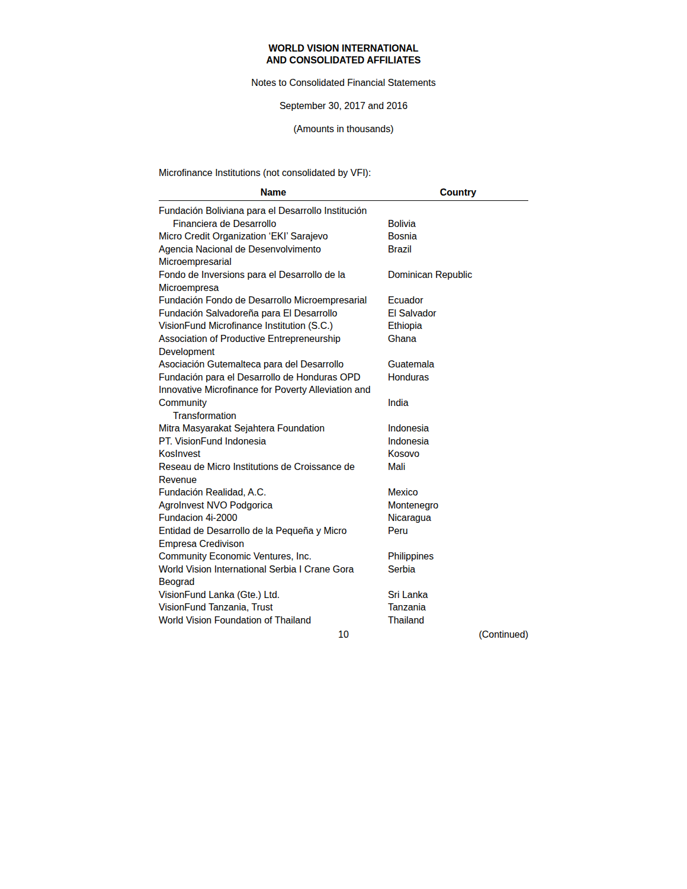WORLD VISION INTERNATIONAL
AND CONSOLIDATED AFFILIATES
Notes to Consolidated Financial Statements
September 30, 2017 and 2016
(Amounts in thousands)
Microfinance Institutions (not consolidated by VFI):
| Name | Country |
| --- | --- |
| Fundación Boliviana para el Desarrollo Institución Financiera de Desarrollo | Bolivia |
| Micro Credit Organization ‘EKI’ Sarajevo | Bosnia |
| Agencia Nacional de Desenvolvimento Microempresarial | Brazil |
| Fondo de Inversions para el Desarrollo de la Microempresa | Dominican Republic |
| Fundación Fondo de Desarrollo Microempresarial | Ecuador |
| Fundación Salvadoreña para El Desarrollo | El Salvador |
| VisionFund Microfinance Institution (S.C.) | Ethiopia |
| Association of Productive Entrepreneurship Development | Ghana |
| Asociación Gutemalteca para del Desarrollo | Guatemala |
| Fundación para el Desarrollo de Honduras OPD | Honduras |
| Innovative Microfinance for Poverty Alleviation and Community Transformation | India |
| Mitra Masyarakat Sejahtera Foundation | Indonesia |
| PT. VisionFund Indonesia | Indonesia |
| KosInvest | Kosovo |
| Reseau de Micro Institutions de Croissance de Revenue | Mali |
| Fundación Realidad, A.C. | Mexico |
| AgroInvest NVO Podgorica | Montenegro |
| Fundacion 4i-2000 | Nicaragua |
| Entidad de Desarrollo de la Pequeña y Micro Empresa Credivison | Peru |
| Community Economic Ventures, Inc. | Philippines |
| World Vision International Serbia I Crane Gora Beograd | Serbia |
| VisionFund Lanka (Gte.) Ltd. | Sri Lanka |
| VisionFund Tanzania, Trust | Tanzania |
| World Vision Foundation of Thailand | Thailand |
10
(Continued)